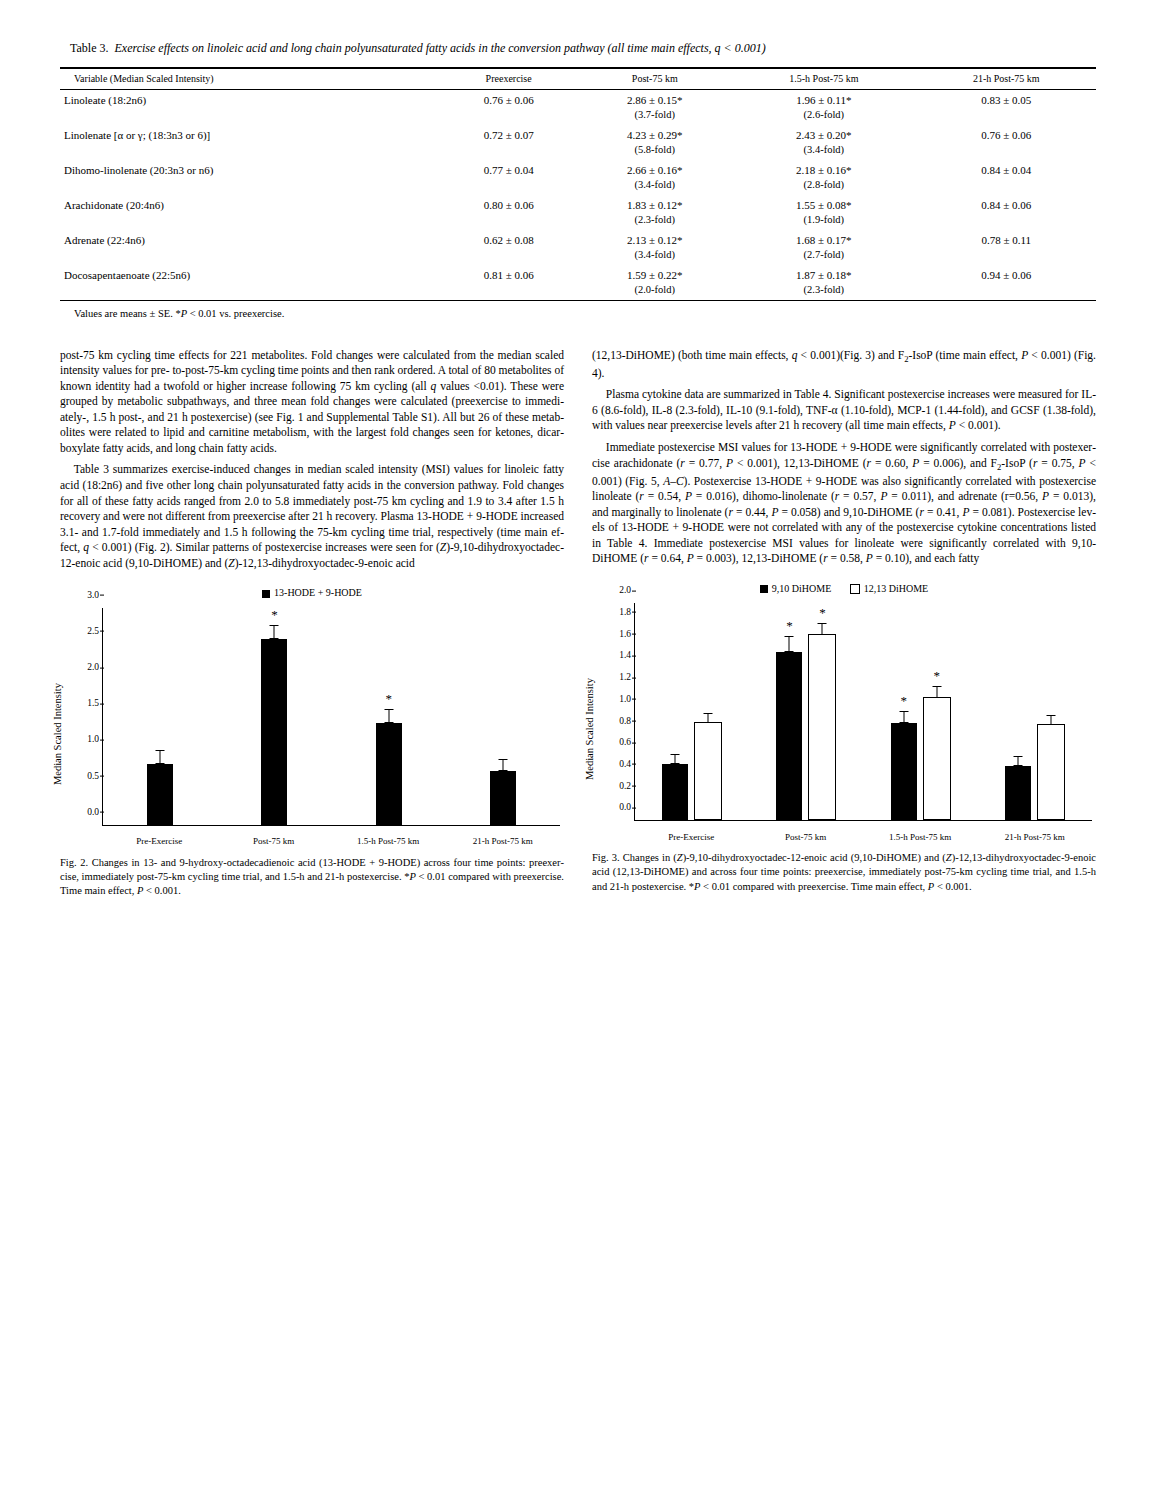Table 3. Exercise effects on linoleic acid and long chain polyunsaturated fatty acids in the conversion pathway (all time main effects, q < 0.001)
| Variable (Median Scaled Intensity) | Preexercise | Post-75 km | 1.5-h Post-75 km | 21-h Post-75 km |
| --- | --- | --- | --- | --- |
| Linoleate (18:2n6) | 0.76 ± 0.06 | 2.86 ± 0.15* (3.7-fold) | 1.96 ± 0.11* (2.6-fold) | 0.83 ± 0.05 |
| Linolenate [α or γ; (18:3n3 or 6)] | 0.72 ± 0.07 | 4.23 ± 0.29* (5.8-fold) | 2.43 ± 0.20* (3.4-fold) | 0.76 ± 0.06 |
| Dihomo-linolenate (20:3n3 or n6) | 0.77 ± 0.04 | 2.66 ± 0.16* (3.4-fold) | 2.18 ± 0.16* (2.8-fold) | 0.84 ± 0.04 |
| Arachidonate (20:4n6) | 0.80 ± 0.06 | 1.83 ± 0.12* (2.3-fold) | 1.55 ± 0.08* (1.9-fold) | 0.84 ± 0.06 |
| Adrenate (22:4n6) | 0.62 ± 0.08 | 2.13 ± 0.12* (3.4-fold) | 1.68 ± 0.17* (2.7-fold) | 0.78 ± 0.11 |
| Docosapentaenoate (22:5n6) | 0.81 ± 0.06 | 1.59 ± 0.22* (2.0-fold) | 1.87 ± 0.18* (2.3-fold) | 0.94 ± 0.06 |
Values are means ± SE. *P < 0.01 vs. preexercise.
post-75 km cycling time effects for 221 metabolites. Fold changes were calculated from the median scaled intensity values for pre- to-post-75-km cycling time points and then rank ordered. A total of 80 metabolites of known identity had a twofold or higher increase following 75 km cycling (all q values <0.01). These were grouped by metabolic subpathways, and three mean fold changes were calculated (preexercise to immediately-, 1.5 h post-, and 21 h postexercise) (see Fig. 1 and Supplemental Table S1). All but 26 of these metabolites were related to lipid and carnitine metabolism, with the largest fold changes seen for ketones, dicarboxylate fatty acids, and long chain fatty acids.
Table 3 summarizes exercise-induced changes in median scaled intensity (MSI) values for linoleic fatty acid (18:2n6) and five other long chain polyunsaturated fatty acids in the conversion pathway. Fold changes for all of these fatty acids ranged from 2.0 to 5.8 immediately post-75 km cycling and 1.9 to 3.4 after 1.5 h recovery and were not different from preexercise after 21 h recovery. Plasma 13-HODE + 9-HODE increased 3.1- and 1.7-fold immediately and 1.5 h following the 75-km cycling time trial, respectively (time main effect, q < 0.001) (Fig. 2). Similar patterns of postexercise increases were seen for (Z)-9,10-dihydroxyoctadec-12-enoic acid (9,10-DiHOME) and (Z)-12,13-dihydroxyoctadec-9-enoic acid
13-HODE + 9-HODE
Median Scaled Intensity
3.0
2.5
2.0
1.5
1.0
0.5
0.0
*
*
Pre-Exercise Post-75 km 1.5-h Post-75 km 21-h Post-75 km
Fig. 2. Changes in 13- and 9-hydroxy-octadecadienoic acid (13-HODE + 9-HODE) across four time points: preexercise, immediately post-75-km cycling time trial, and 1.5-h and 21-h postexercise. *P < 0.01 compared with preexercise. Time main effect, P < 0.001.
(12,13-DiHOME) (both time main effects, q < 0.001)(Fig. 3) and F2-IsoP (time main effect, P < 0.001) (Fig. 4).
Plasma cytokine data are summarized in Table 4. Significant postexercise increases were measured for IL-6 (8.6-fold), IL-8 (2.3-fold), IL-10 (9.1-fold), TNF-α (1.10-fold), MCP-1 (1.44-fold), and GCSF (1.38-fold), with values near preexercise levels after 21 h recovery (all time main effects, P < 0.001).
Immediate postexercise MSI values for 13-HODE + 9-HODE were significantly correlated with postexercise arachidonate (r = 0.77, P < 0.001), 12,13-DiHOME (r = 0.60, P = 0.006), and F2-IsoP (r = 0.75, P < 0.001) (Fig. 5, A–C). Postexercise 13-HODE + 9-HODE was also significantly correlated with postexercise linoleate (r = 0.54, P = 0.016), dihomo-linolenate (r = 0.57, P = 0.011), and adrenate (r=0.56, P = 0.013), and marginally to linolenate (r = 0.44, P = 0.058) and 9,10-DiHOME (r = 0.41, P = 0.081). Postexercise levels of 13-HODE + 9-HODE were not correlated with any of the postexercise cytokine concentrations listed in Table 4. Immediate postexercise MSI values for linoleate were significantly correlated with 9,10-DiHOME (r = 0.64, P = 0.003), 12,13-DiHOME (r = 0.58, P = 0.10), and each fatty
9,10 DiHOME 12,13 DiHOME
Median Scaled Intensity
2.0
1.8
1.6
1.4
1.2
1.0
0.8
0.6
0.4
0.2
0.0
*
*
*
*
Pre-Exercise Post-75 km 1.5-h Post-75 km 21-h Post-75 km
Fig. 3. Changes in (Z)-9,10-dihydroxyoctadec-12-enoic acid (9,10-DiHOME) and (Z)-12,13-dihydroxyoctadec-9-enoic acid (12,13-DiHOME) and across four time points: preexercise, immediately post-75-km cycling time trial, and 1.5-h and 21-h postexercise. *P < 0.01 compared with preexercise. Time main effect, P < 0.001.